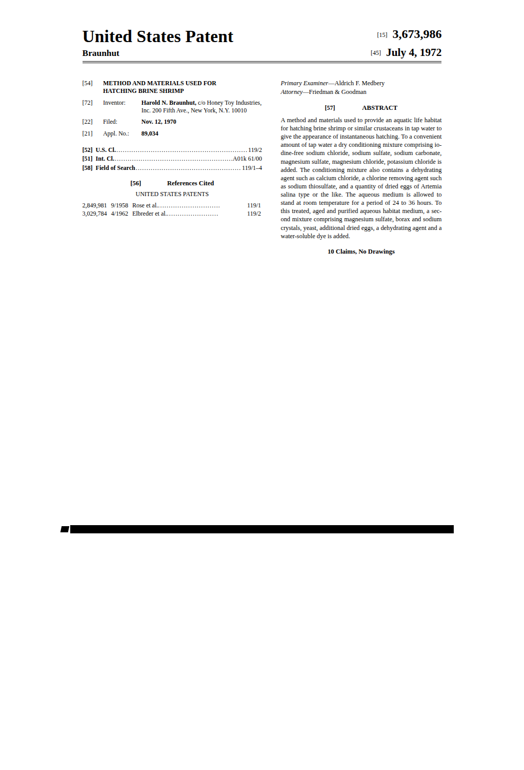United States Patent
[15] 3,673,986
Braunhut
[45] July 4, 1972
[54]
METHOD AND MATERIALS USED FOR
HATCHING BRINE SHRIMP
[72]
Inventor:
Harold N. Braunhut, c/o Honey Toy Industries, Inc. 200 Fifth Ave., New York, N.Y. 10010
[22]
Filed:
Nov. 12, 1970
[21]
Appl. No.:
89,034
[52] U.S. Cl. .................................................................. 119/2
[51] Int. Cl. .................................................................. A01k 61/00
[58] Field of Search .................................................................. 119/1–4
[56] References Cited
UNITED STATES PATENTS
| 2,849,981 | 9/1958 | Rose et al. .................................. | 119/1 |
| 3,029,784 | 4/1962 | Elbreder et al. ............................ | 119/2 |
Primary Examiner—Aldrich F. Medbery
Attorney—Friedman & Goodman
[57] ABSTRACT
A method and materials used to provide an aquatic life habitat for hatching brine shrimp or similar crustaceans in tap water to give the appearance of instantaneous hatching. To a convenient amount of tap water a dry conditioning mixture comprising iodine-free sodium chloride, sodium sulfate, sodium carbonate, magnesium sulfate, magnesium chloride, potassium chloride is added. The conditioning mixture also contains a dehydrating agent such as calcium chloride, a chlorine removing agent such as sodium thiosulfate, and a quantity of dried eggs of Artemia salina type or the like. The aqueous medium is allowed to stand at room temperature for a period of 24 to 36 hours. To this treated, aged and purified aqueous habitat medium, a second mixture comprising magnesium sulfate, borax and sodium crystals, yeast, additional dried eggs, a dehydrating agent and a water-soluble dye is added.
10 Claims, No Drawings